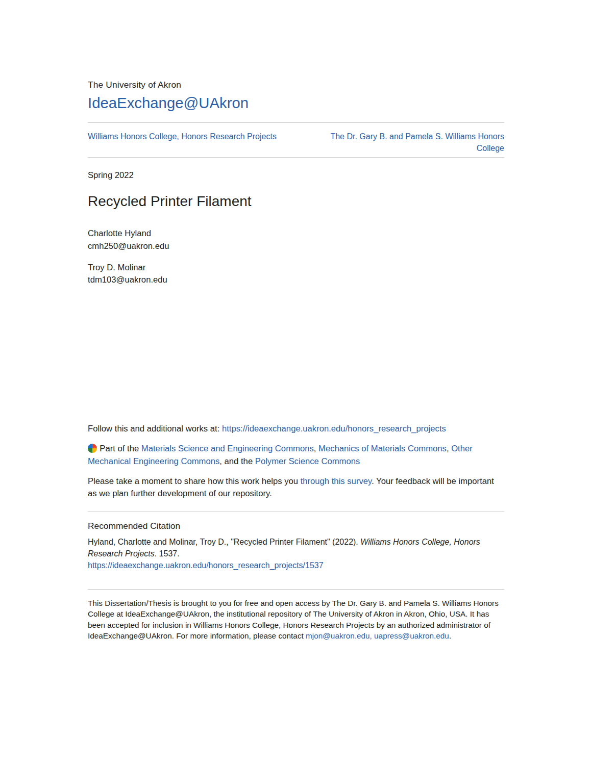The University of Akron
IdeaExchange@UAkron
Williams Honors College, Honors Research Projects
The Dr. Gary B. and Pamela S. Williams Honors College
Spring 2022
Recycled Printer Filament
Charlotte Hyland cmh250@uakron.edu
Troy D. Molinar tdm103@uakron.edu
Follow this and additional works at: https://ideaexchange.uakron.edu/honors_research_projects
Part of the Materials Science and Engineering Commons, Mechanics of Materials Commons, Other Mechanical Engineering Commons, and the Polymer Science Commons
Please take a moment to share how this work helps you through this survey. Your feedback will be important as we plan further development of our repository.
Recommended Citation
Hyland, Charlotte and Molinar, Troy D., "Recycled Printer Filament" (2022). Williams Honors College, Honors Research Projects. 1537.
https://ideaexchange.uakron.edu/honors_research_projects/1537
This Dissertation/Thesis is brought to you for free and open access by The Dr. Gary B. and Pamela S. Williams Honors College at IdeaExchange@UAkron, the institutional repository of The University of Akron in Akron, Ohio, USA. It has been accepted for inclusion in Williams Honors College, Honors Research Projects by an authorized administrator of IdeaExchange@UAkron. For more information, please contact mjon@uakron.edu, uapress@uakron.edu.